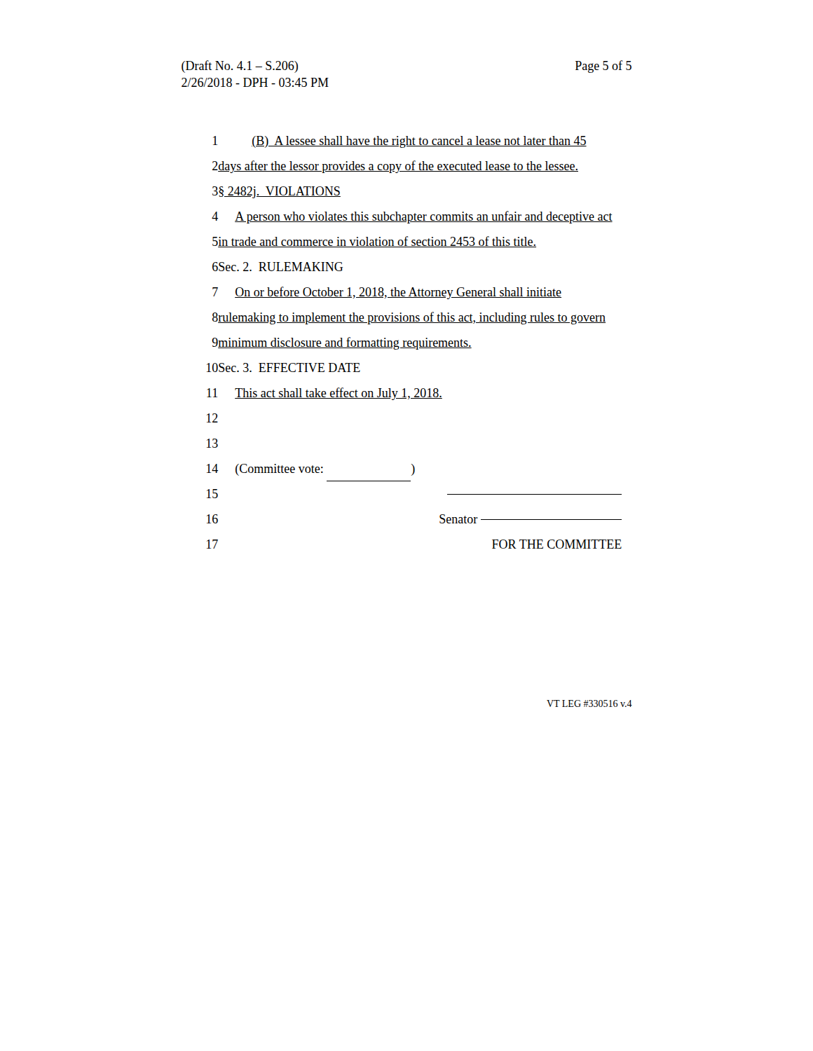(Draft No. 4.1 – S.206) 2/26/2018 - DPH - 03:45 PM
Page 5 of 5
| 1 | (B) A lessee shall have the right to cancel a lease not later than 45 |
| 2 | days after the lessor provides a copy of the executed lease to the lessee. |
| 3 | § 2482j. VIOLATIONS |
| 4 | A person who violates this subchapter commits an unfair and deceptive act |
| 5 | in trade and commerce in violation of section 2453 of this title. |
| 6 | Sec. 2. RULEMAKING |
| 7 | On or before October 1, 2018, the Attorney General shall initiate |
| 8 | rulemaking to implement the provisions of this act, including rules to govern |
| 9 | minimum disclosure and formatting requirements. |
| 10 | Sec. 3. EFFECTIVE DATE |
| 11 | This act shall take effect on July 1, 2018. |
| 12 | |
| 13 | |
| 14 | (Committee vote: ) |
| 15 | |
| 16 | Senator |
| 17 | FOR THE COMMITTEE |
VT LEG #330516 v.4